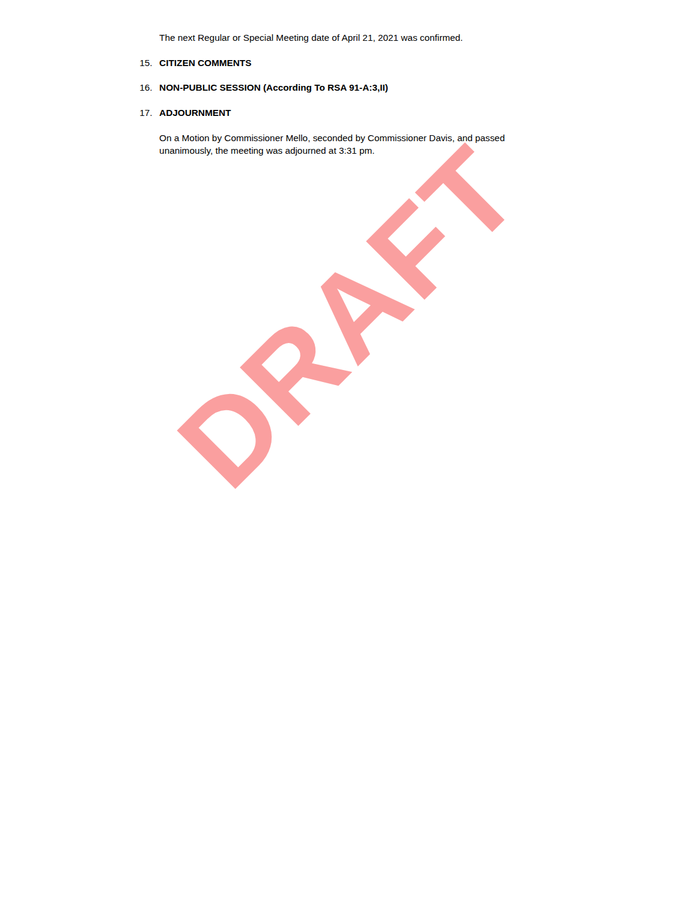DRAFT
The next Regular or Special Meeting date of April 21, 2021 was confirmed.
15.
CITIZEN COMMENTS
16.
NON-PUBLIC SESSION (According To RSA 91-A:3,II)
17.
ADJOURNMENT
On a Motion by Commissioner Mello, seconded by Commissioner Davis, and passed unanimously, the meeting was adjourned at 3:31 pm.